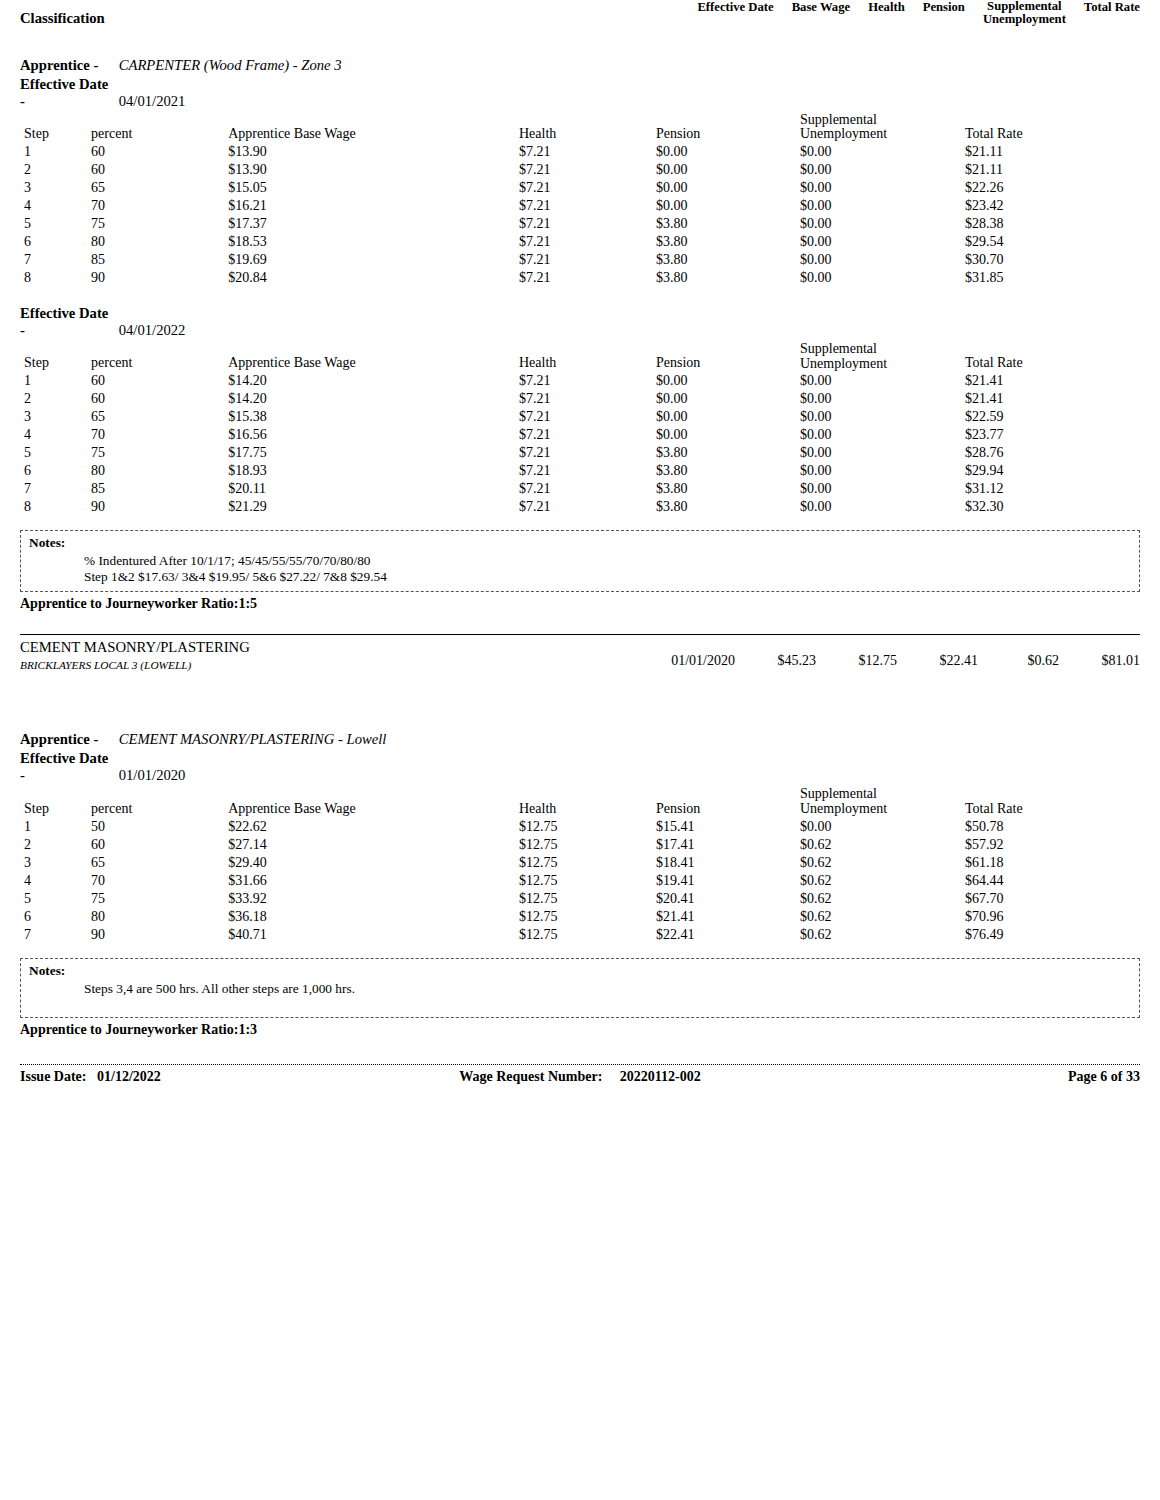Classification
Effective Date Base Wage Health Pension Supplemental
Unemployment Total Rate
Apprentice - CARPENTER (Wood Frame) - Zone 3
Effective Date - 04/01/2021
| Step | percent | Apprentice Base Wage | Health | Pension | Supplemental Unemployment | Total Rate |
| --- | --- | --- | --- | --- | --- | --- |
| 1 | 60 | $13.90 | $7.21 | $0.00 | $0.00 | $21.11 |
| 2 | 60 | $13.90 | $7.21 | $0.00 | $0.00 | $21.11 |
| 3 | 65 | $15.05 | $7.21 | $0.00 | $0.00 | $22.26 |
| 4 | 70 | $16.21 | $7.21 | $0.00 | $0.00 | $23.42 |
| 5 | 75 | $17.37 | $7.21 | $3.80 | $0.00 | $28.38 |
| 6 | 80 | $18.53 | $7.21 | $3.80 | $0.00 | $29.54 |
| 7 | 85 | $19.69 | $7.21 | $3.80 | $0.00 | $30.70 |
| 8 | 90 | $20.84 | $7.21 | $3.80 | $0.00 | $31.85 |
Effective Date - 04/01/2022
| Step | percent | Apprentice Base Wage | Health | Pension | Supplemental Unemployment | Total Rate |
| --- | --- | --- | --- | --- | --- | --- |
| 1 | 60 | $14.20 | $7.21 | $0.00 | $0.00 | $21.41 |
| 2 | 60 | $14.20 | $7.21 | $0.00 | $0.00 | $21.41 |
| 3 | 65 | $15.38 | $7.21 | $0.00 | $0.00 | $22.59 |
| 4 | 70 | $16.56 | $7.21 | $0.00 | $0.00 | $23.77 |
| 5 | 75 | $17.75 | $7.21 | $3.80 | $0.00 | $28.76 |
| 6 | 80 | $18.93 | $7.21 | $3.80 | $0.00 | $29.94 |
| 7 | 85 | $20.11 | $7.21 | $3.80 | $0.00 | $31.12 |
| 8 | 90 | $21.29 | $7.21 | $3.80 | $0.00 | $32.30 |
Notes:
% Indentured After 10/1/17; 45/45/55/55/70/70/80/80
Step 1&2 $17.63/ 3&4 $19.95/ 5&6 $27.22/ 7&8 $29.54
Apprentice to Journeyworker Ratio:1:5
CEMENT MASONRY/PLASTERING
BRICKLAYERS LOCAL 3 (LOWELL)
01/01/2020 $45.23 $12.75 $22.41 $0.62 $81.01
Apprentice - CEMENT MASONRY/PLASTERING - Lowell
Effective Date - 01/01/2020
| Step | percent | Apprentice Base Wage | Health | Pension | Supplemental Unemployment | Total Rate |
| --- | --- | --- | --- | --- | --- | --- |
| 1 | 50 | $22.62 | $12.75 | $15.41 | $0.00 | $50.78 |
| 2 | 60 | $27.14 | $12.75 | $17.41 | $0.62 | $57.92 |
| 3 | 65 | $29.40 | $12.75 | $18.41 | $0.62 | $61.18 |
| 4 | 70 | $31.66 | $12.75 | $19.41 | $0.62 | $64.44 |
| 5 | 75 | $33.92 | $12.75 | $20.41 | $0.62 | $67.70 |
| 6 | 80 | $36.18 | $12.75 | $21.41 | $0.62 | $70.96 |
| 7 | 90 | $40.71 | $12.75 | $22.41 | $0.62 | $76.49 |
Notes:
Steps 3,4 are 500 hrs. All other steps are 1,000 hrs.
Apprentice to Journeyworker Ratio:1:3
Issue Date: 01/12/2022
Wage Request Number: 20220112-002
Page 6 of 33